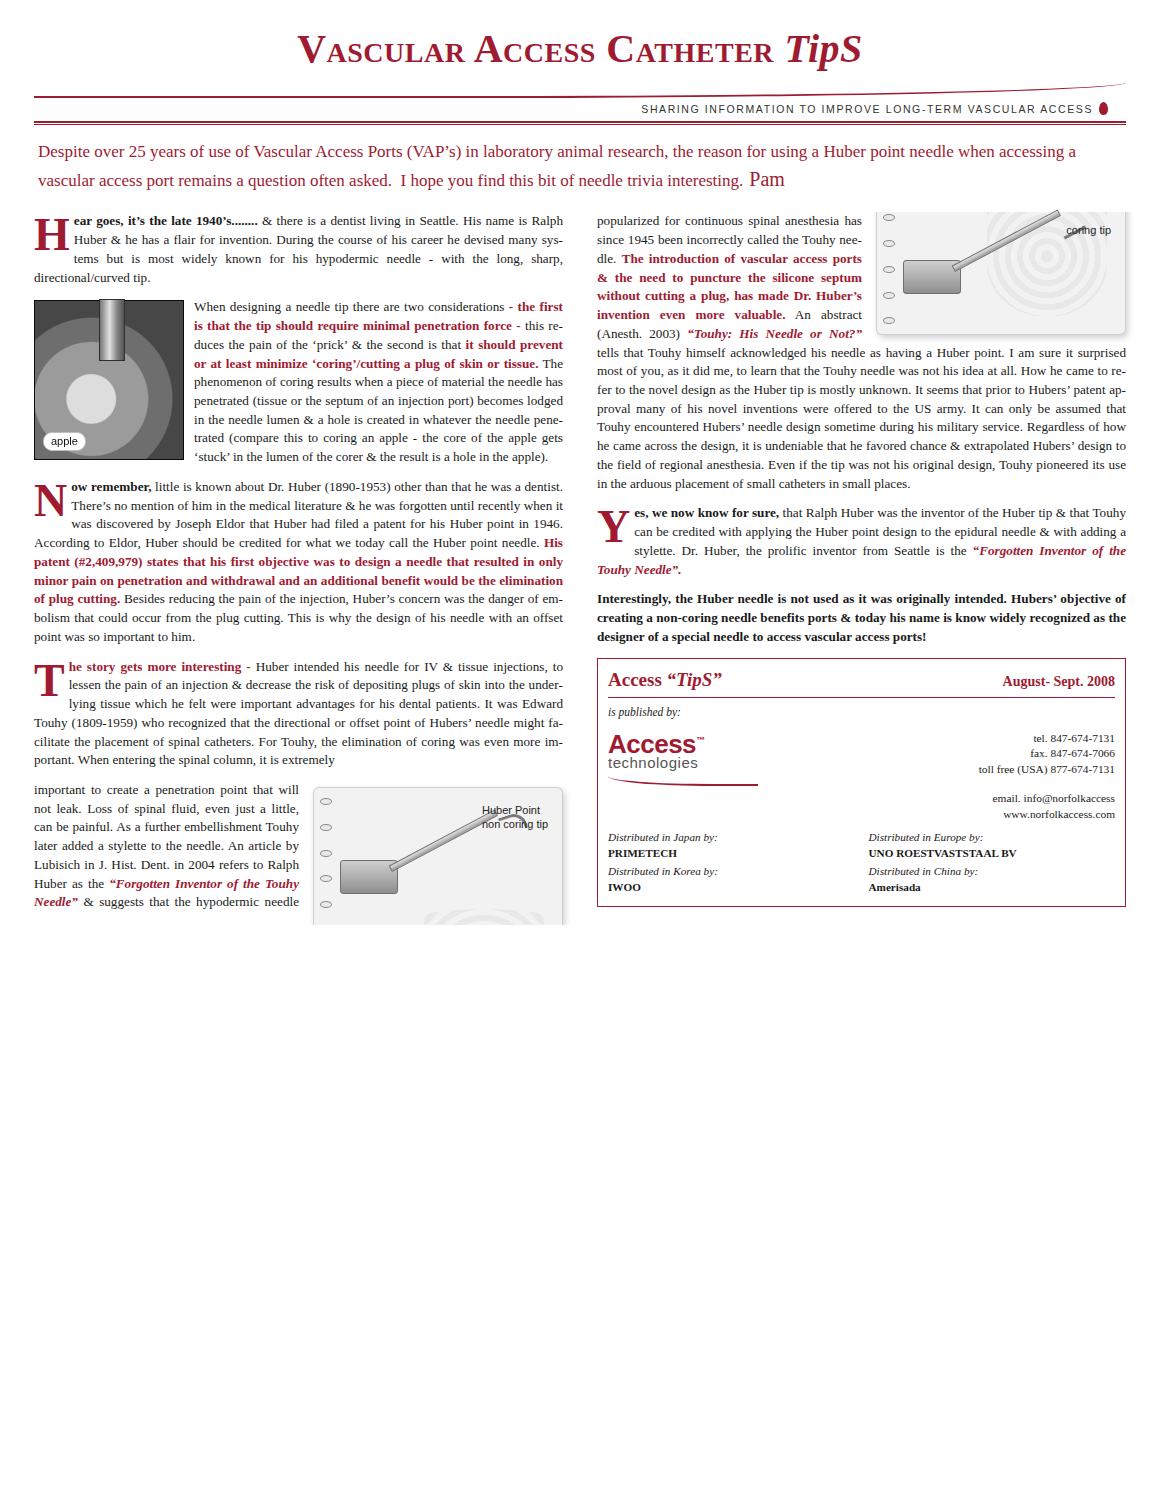Vascular Access Catheter TipS
Sharing information to improve long-term vascular access
Despite over 25 years of use of Vascular Access Ports (VAP’s) in laboratory animal research, the reason for using a Huber point needle when accessing a vascular access port remains a question often asked. I hope you find this bit of needle trivia interesting.Pam
Hear goes, it’s the late 1940’s........ & there is a dentist living in Seattle. His name is Ralph Huber & he has a flair for invention. During the course of his career he devised many systems but is most widely known for his hypodermic needle - with the long, sharp, directional/curved tip.
apple
When designing a needle tip there are two considerations - the first is that the tip should require minimal penetration force - this reduces the pain of the ‘prick’ & the second is that it should prevent or at least minimize ‘coring’/cutting a plug of skin or tissue. The phenomenon of coring results when a piece of material the needle has penetrated (tissue or the septum of an injection port) becomes lodged in the needle lumen & a hole is created in whatever the needle penetrated (compare this to coring an apple - the core of the apple gets ‘stuck’ in the lumen of the corer & the result is a hole in the apple).
Now remember, little is known about Dr. Huber (1890-1953) other than that he was a dentist. There’s no mention of him in the medical literature & he was forgotten until recently when it was discovered by Joseph Eldor that Huber had filed a patent for his Huber point in 1946. According to Eldor, Huber should be credited for what we today call the Huber point needle. His patent (#2,409,979) states that his first objective was to design a needle that resulted in only minor pain on penetration and withdrawal and an additional benefit would be the elimination of plug cutting. Besides reducing the pain of the injection, Huber’s concern was the danger of embolism that could occur from the plug cutting. This is why the design of his needle with an offset point was so important to him.
The story gets more interesting - Huber intended his needle for IV & tissue injections, to lessen the pain of an injection & decrease the risk of depositing plugs of skin into the underlying tissue which he felt were important advantages for his dental patients. It was Edward Touhy (1809-1959) who recognized that the directional or offset point of Hubers’ needle might facilitate the placement of spinal catheters. For Touhy, the elimination of coring was even more important. When entering the spinal column, it is extremely
Huber Point
non coring tip
coring tip
important to create a penetration point that will not leak. Loss of spinal fluid, even just a little, can be painful. As a further embellishment Touhy later added a stylette to the needle. An article by Lubisich in J. Hist. Dent. in 2004 refers to Ralph Huber as the “Forgotten Inventor of the Touhy Needle” & suggests that the hypodermic needle popularized for continuous spinal anesthesia has since 1945 been incorrectly called the Touhy needle. The introduction of vascular access ports & the need to puncture the silicone septum without cutting a plug, has made Dr. Huber’s invention even more valuable. An abstract (Anesth. 2003) “Touhy: His Needle or Not?” tells that Touhy himself acknowledged his needle as having a Huber point. I am sure it surprised most of you, as it did me, to learn that the Touhy needle was not his idea at all. How he came to refer to the novel design as the Huber tip is mostly unknown. It seems that prior to Hubers’ patent approval many of his novel inventions were offered to the US army. It can only be assumed that Touhy encountered Hubers’ needle design sometime during his military service. Regardless of how he came across the design, it is undeniable that he favored chance & extrapolated Hubers’ design to the field of regional anesthesia. Even if the tip was not his original design, Touhy pioneered its use in the arduous placement of small catheters in small places.
Yes, we now know for sure, that Ralph Huber was the inventor of the Huber tip & that Touhy can be credited with applying the Huber point design to the epidural needle & with adding a stylette. Dr. Huber, the prolific inventor from Seattle is the “Forgotten Inventor of the Touhy Needle”.
Interestingly, the Huber needle is not used as it was originally intended. Hubers’ objective of creating a non-coring needle benefits ports & today his name is know widely recognized as the designer of a special needle to access vascular access ports!
Access “TipS”
August- Sept. 2008
is published by:
Access™
technologies
tel. 847-674-7131
fax. 847-674-7066
toll free (USA) 877-674-7131
email. info@norfolkaccess
www.norfolkaccess.com
Distributed in Japan by:
PRIMETECH
Distributed in Europe by:
UNO ROESTVASTSTAAL BV
Distributed in Korea by:
IWOO
Distributed in China by:
Amerisada